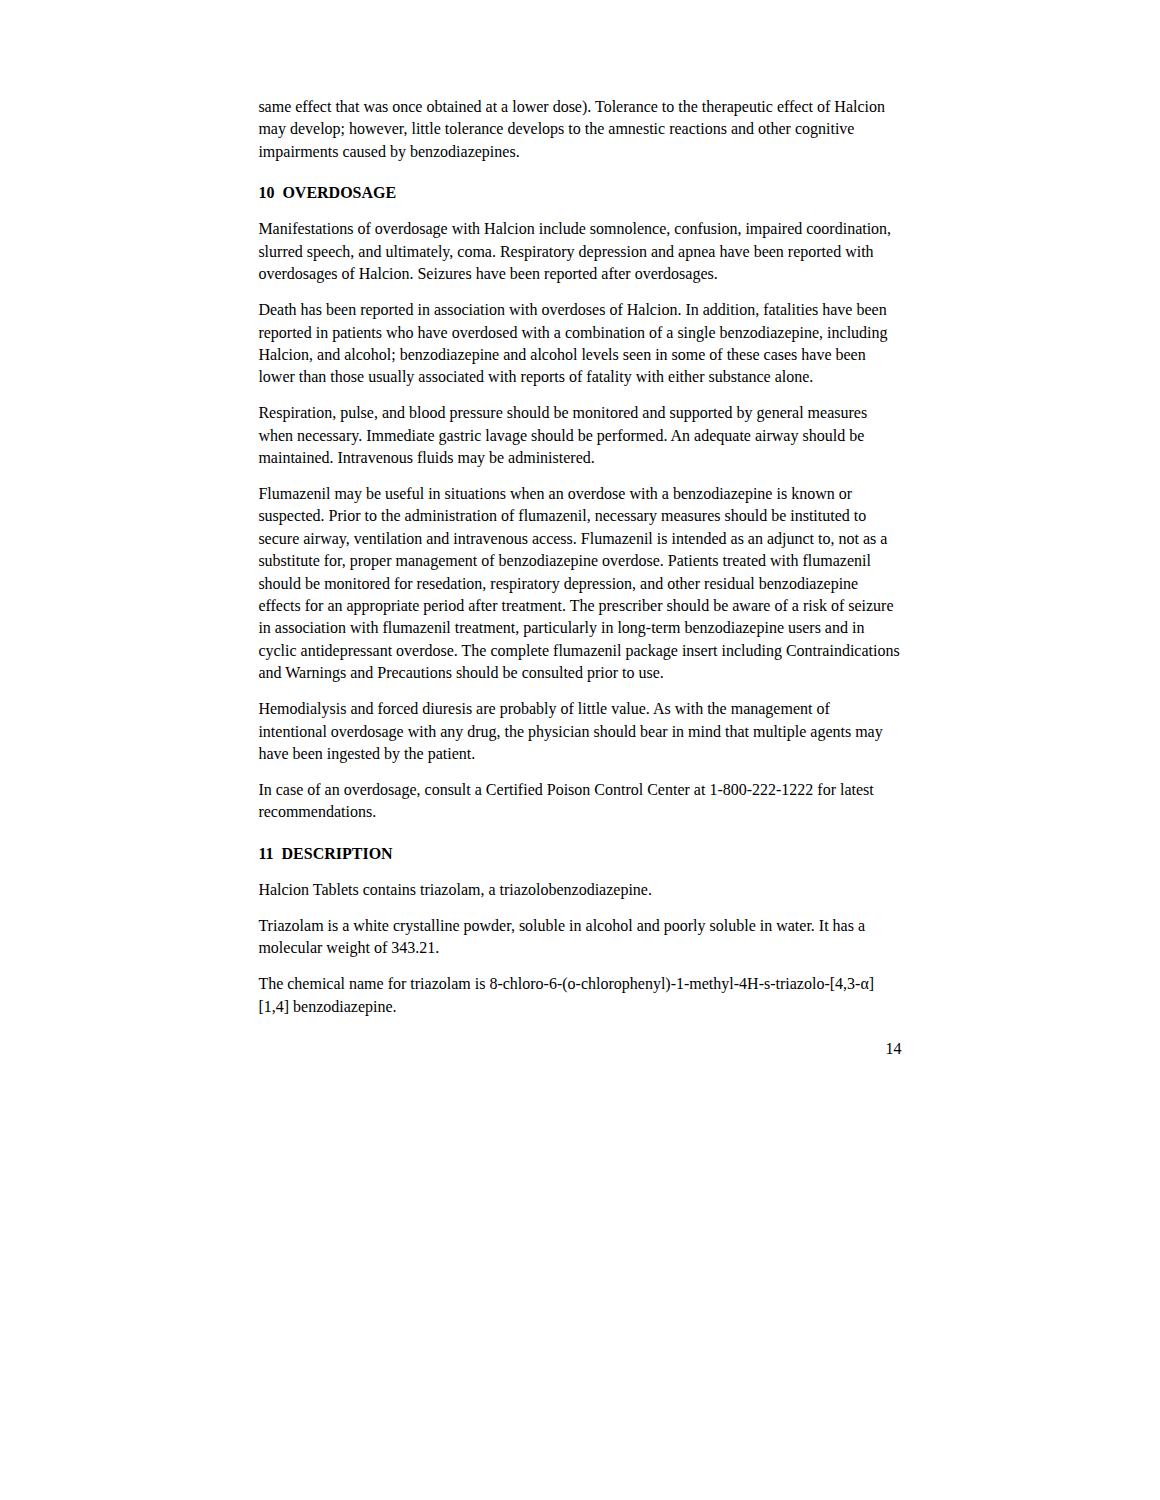same effect that was once obtained at a lower dose). Tolerance to the therapeutic effect of Halcion may develop; however, little tolerance develops to the amnestic reactions and other cognitive impairments caused by benzodiazepines.
10 OVERDOSAGE
Manifestations of overdosage with Halcion include somnolence, confusion, impaired coordination, slurred speech, and ultimately, coma. Respiratory depression and apnea have been reported with overdosages of Halcion. Seizures have been reported after overdosages.
Death has been reported in association with overdoses of Halcion. In addition, fatalities have been reported in patients who have overdosed with a combination of a single benzodiazepine, including Halcion, and alcohol; benzodiazepine and alcohol levels seen in some of these cases have been lower than those usually associated with reports of fatality with either substance alone.
Respiration, pulse, and blood pressure should be monitored and supported by general measures when necessary. Immediate gastric lavage should be performed. An adequate airway should be maintained. Intravenous fluids may be administered.
Flumazenil may be useful in situations when an overdose with a benzodiazepine is known or suspected. Prior to the administration of flumazenil, necessary measures should be instituted to secure airway, ventilation and intravenous access. Flumazenil is intended as an adjunct to, not as a substitute for, proper management of benzodiazepine overdose. Patients treated with flumazenil should be monitored for resedation, respiratory depression, and other residual benzodiazepine effects for an appropriate period after treatment. The prescriber should be aware of a risk of seizure in association with flumazenil treatment, particularly in long-term benzodiazepine users and in cyclic antidepressant overdose. The complete flumazenil package insert including Contraindications and Warnings and Precautions should be consulted prior to use.
Hemodialysis and forced diuresis are probably of little value. As with the management of intentional overdosage with any drug, the physician should bear in mind that multiple agents may have been ingested by the patient.
In case of an overdosage, consult a Certified Poison Control Center at 1-800-222-1222 for latest recommendations.
11 DESCRIPTION
Halcion Tablets contains triazolam, a triazolobenzodiazepine.
Triazolam is a white crystalline powder, soluble in alcohol and poorly soluble in water. It has a molecular weight of 343.21.
The chemical name for triazolam is 8-chloro-6-(o-chlorophenyl)-1-methyl-4H-s-triazolo-[4,3-α] [1,4] benzodiazepine.
14